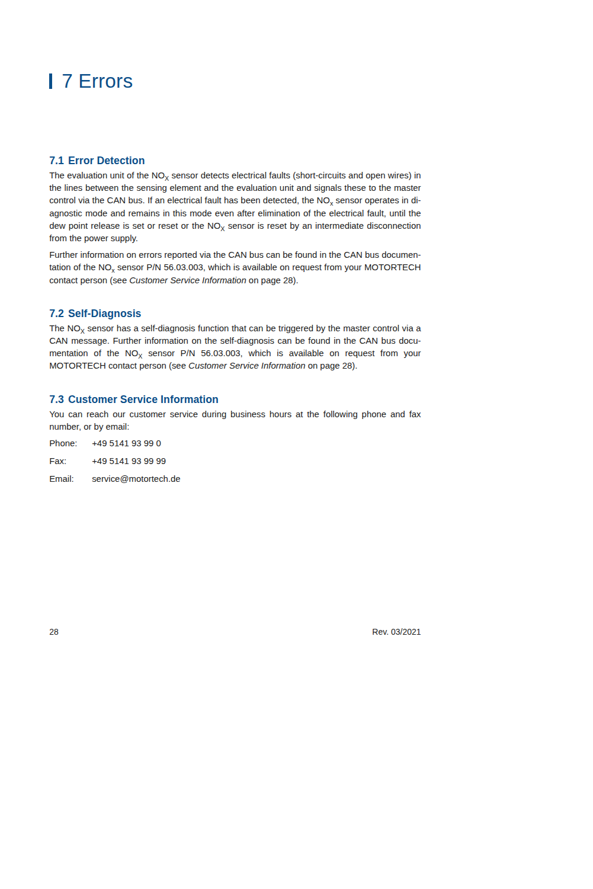7 Errors
7.1 Error Detection
The evaluation unit of the NOX sensor detects electrical faults (short-circuits and open wires) in the lines between the sensing element and the evaluation unit and signals these to the master control via the CAN bus. If an electrical fault has been detected, the NOx sensor operates in diagnostic mode and remains in this mode even after elimination of the electrical fault, until the dew point release is set or reset or the NOX sensor is reset by an intermediate disconnection from the power supply.
Further information on errors reported via the CAN bus can be found in the CAN bus documentation of the NOx sensor P/N 56.03.003, which is available on request from your MOTORTECH contact person (see Customer Service Information on page 28).
7.2 Self-Diagnosis
The NOX sensor has a self-diagnosis function that can be triggered by the master control via a CAN message. Further information on the self-diagnosis can be found in the CAN bus documentation of the NOX sensor P/N 56.03.003, which is available on request from your MOTORTECH contact person (see Customer Service Information on page 28).
7.3 Customer Service Information
You can reach our customer service during business hours at the following phone and fax number, or by email:
Phone:
+49 5141 93 99 0
Fax:
+49 5141 93 99 99
Email:
service@motortech.de
28
Rev. 03/2021